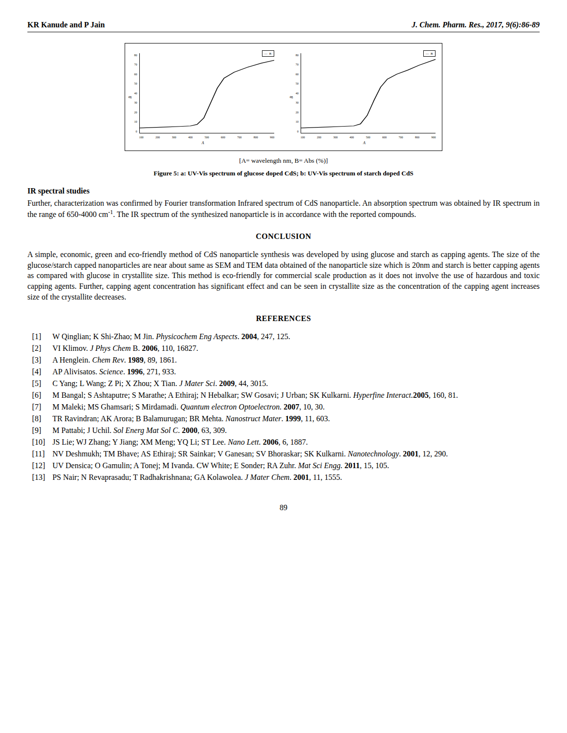KR Kanude and P Jain
J. Chem. Pharm. Res., 2017, 9(6):86-89
— B
B
80706050403020100
100200300400500600700800900
A
— B
B
80706050403020100
100200300400500600700800900
A
[A= wavelength nm, B= Abs (%)]
Figure 5: a: UV-Vis spectrum of glucose doped CdS; b: UV-Vis spectrum of starch doped CdS
IR spectral studies
Further, characterization was confirmed by Fourier transformation Infrared spectrum of CdS nanoparticle. An absorption spectrum was obtained by IR spectrum in the range of 650-4000 cm-1. The IR spectrum of the synthesized nanoparticle is in accordance with the reported compounds.
CONCLUSION
A simple, economic, green and eco-friendly method of CdS nanoparticle synthesis was developed by using glucose and starch as capping agents. The size of the glucose/starch capped nanoparticles are near about same as SEM and TEM data obtained of the nanoparticle size which is 20nm and starch is better capping agents as compared with glucose in crystallite size. This method is eco-friendly for commercial scale production as it does not involve the use of hazardous and toxic capping agents. Further, capping agent concentration has significant effect and can be seen in crystallite size as the concentration of the capping agent increases size of the crystallite decreases.
REFERENCES
W Qinglian; K Shi-Zhao; M Jin. Physicochem Eng Aspects. 2004, 247, 125.
VI Klimov. J Phys Chem B. 2006, 110, 16827.
A Henglein. Chem Rev. 1989, 89, 1861.
AP Alivisatos. Science. 1996, 271, 933.
C Yang; L Wang; Z Pi; X Zhou; X Tian. J Mater Sci. 2009, 44, 3015.
M Bangal; S Ashtaputre; S Marathe; A Ethiraj; N Hebalkar; SW Gosavi; J Urban; SK Kulkarni. Hyperfine Interact. 2005, 160, 81.
M Maleki; MS Ghamsari; S Mirdamadi. Quantum electron Optoelectron. 2007, 10, 30.
TR Ravindran; AK Arora; B Balamurugan; BR Mehta. Nanostruct Mater. 1999, 11, 603.
M Pattabi; J Uchil. Sol Energ Mat Sol C. 2000, 63, 309.
JS Lie; WJ Zhang; Y Jiang; XM Meng; YQ Li; ST Lee. Nano Lett. 2006, 6, 1887.
NV Deshmukh; TM Bhave; AS Ethiraj; SR Sainkar; V Ganesan; SV Bhoraskar; SK Kulkarni. Nanotechnology. 2001, 12, 290.
UV Densica; O Gamulin; A Tonej; M Ivanda. CW White; E Sonder; RA Zuhr. Mat Sci Engg. 2011, 15, 105.
PS Nair; N Revaprasadu; T Radhakrishnana; GA Kolawolea. J Mater Chem. 2001, 11, 1555.
89